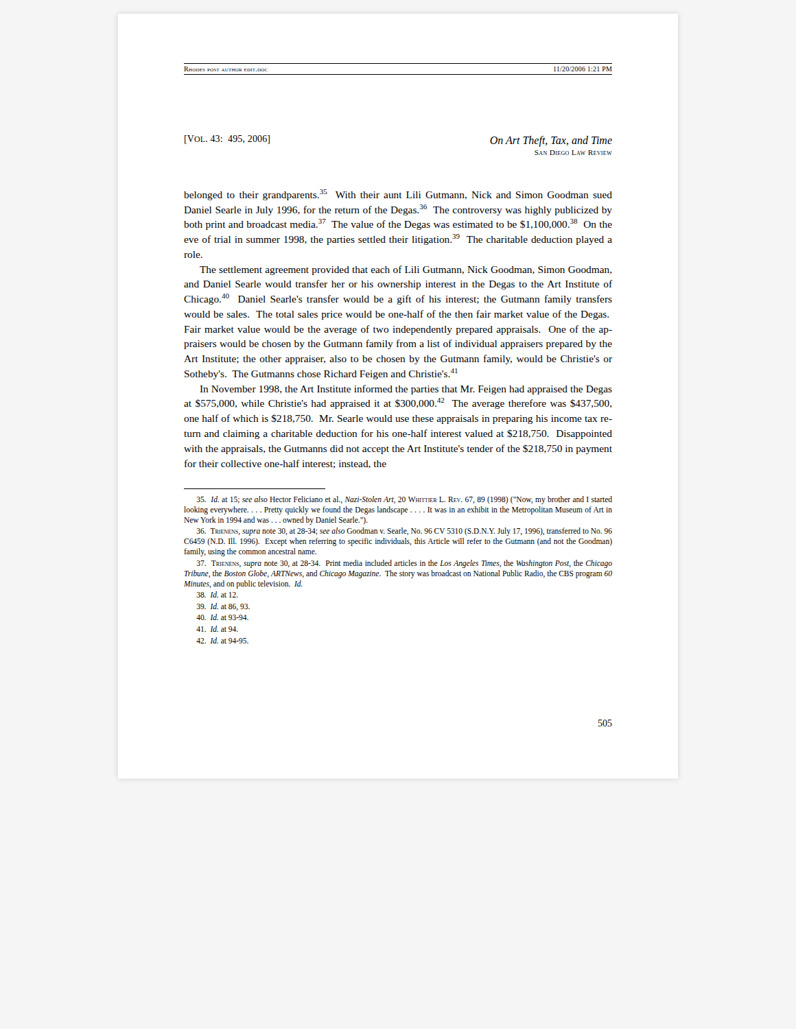Rhodes post author edit.doc 11/20/2006 1:21 PM
[VOL. 43: 495, 2006]
On Art Theft, Tax, and Time
San Diego Law Review
belonged to their grandparents.35 With their aunt Lili Gutmann, Nick and Simon Goodman sued Daniel Searle in July 1996, for the return of the Degas.36 The controversy was highly publicized by both print and broadcast media.37 The value of the Degas was estimated to be $1,100,000.38 On the eve of trial in summer 1998, the parties settled their litigation.39 The charitable deduction played a role.
The settlement agreement provided that each of Lili Gutmann, Nick Goodman, Simon Goodman, and Daniel Searle would transfer her or his ownership interest in the Degas to the Art Institute of Chicago.40 Daniel Searle's transfer would be a gift of his interest; the Gutmann family transfers would be sales. The total sales price would be one-half of the then fair market value of the Degas. Fair market value would be the average of two independently prepared appraisals. One of the appraisers would be chosen by the Gutmann family from a list of individual appraisers prepared by the Art Institute; the other appraiser, also to be chosen by the Gutmann family, would be Christie's or Sotheby's. The Gutmanns chose Richard Feigen and Christie's.41
In November 1998, the Art Institute informed the parties that Mr. Feigen had appraised the Degas at $575,000, while Christie's had appraised it at $300,000.42 The average therefore was $437,500, one half of which is $218,750. Mr. Searle would use these appraisals in preparing his income tax return and claiming a charitable deduction for his one-half interest valued at $218,750. Disappointed with the appraisals, the Gutmanns did not accept the Art Institute's tender of the $218,750 in payment for their collective one-half interest; instead, the
35. Id. at 15; see also Hector Feliciano et al., Nazi-Stolen Art, 20 Whittier L. Rev. 67, 89 (1998) ("Now, my brother and I started looking everywhere. . . . Pretty quickly we found the Degas landscape . . . . It was in an exhibit in the Metropolitan Museum of Art in New York in 1994 and was . . . owned by Daniel Searle.").
36. Trienens, supra note 30, at 28-34; see also Goodman v. Searle, No. 96 CV 5310 (S.D.N.Y. July 17, 1996), transferred to No. 96 C6459 (N.D. Ill. 1996). Except when referring to specific individuals, this Article will refer to the Gutmann (and not the Goodman) family, using the common ancestral name.
37. Trienens, supra note 30, at 28-34. Print media included articles in the Los Angeles Times, the Washington Post, the Chicago Tribune, the Boston Globe, ARTNews, and Chicago Magazine. The story was broadcast on National Public Radio, the CBS program 60 Minutes, and on public television. Id.
38. Id. at 12.
39. Id. at 86, 93.
40. Id. at 93-94.
41. Id. at 94.
42. Id. at 94-95.
505